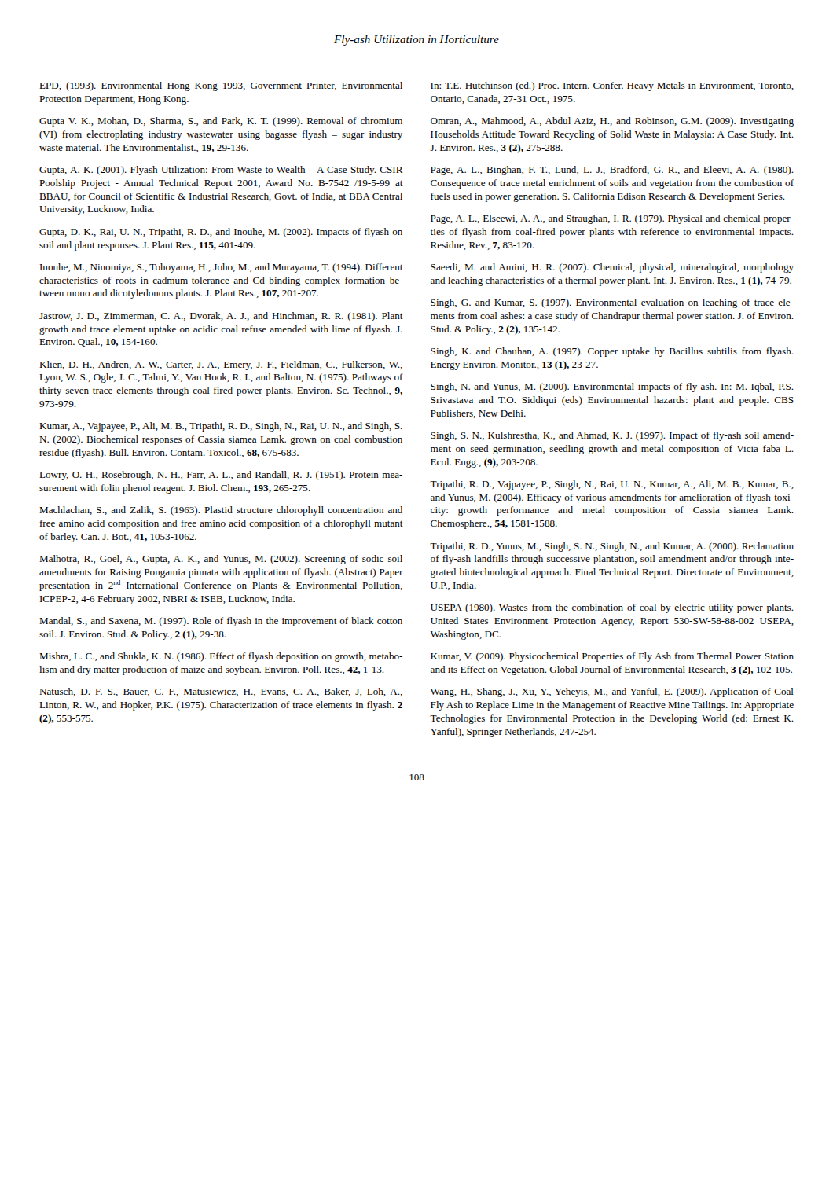Fly-ash Utilization in Horticulture
EPD, (1993). Environmental Hong Kong 1993, Government Printer, Environmental Protection Department, Hong Kong.
Gupta V. K., Mohan, D., Sharma, S., and Park, K. T. (1999). Removal of chromium (VI) from electroplating industry wastewater using bagasse flyash – sugar industry waste material. The Environmentalist., 19, 29-136.
Gupta, A. K. (2001). Flyash Utilization: From Waste to Wealth – A Case Study. CSIR Poolship Project - Annual Technical Report 2001, Award No. B-7542 /19-5-99 at BBAU, for Council of Scientific & Industrial Research, Govt. of India, at BBA Central University, Lucknow, India.
Gupta, D. K., Rai, U. N., Tripathi, R. D., and Inouhe, M. (2002). Impacts of flyash on soil and plant responses. J. Plant Res., 115, 401-409.
Inouhe, M., Ninomiya, S., Tohoyama, H., Joho, M., and Murayama, T. (1994). Different characteristics of roots in cadmum-tolerance and Cd binding complex formation between mono and dicotyledonous plants. J. Plant Res., 107, 201-207.
Jastrow, J. D., Zimmerman, C. A., Dvorak, A. J., and Hinchman, R. R. (1981). Plant growth and trace element uptake on acidic coal refuse amended with lime of flyash. J. Environ. Qual., 10, 154-160.
Klien, D. H., Andren, A. W., Carter, J. A., Emery, J. F., Fieldman, C., Fulkerson, W., Lyon, W. S., Ogle, J. C., Talmi, Y., Van Hook, R. I., and Balton, N. (1975). Pathways of thirty seven trace elements through coal-fired power plants. Environ. Sc. Technol., 9, 973-979.
Kumar, A., Vajpayee, P., Ali, M. B., Tripathi, R. D., Singh, N., Rai, U. N., and Singh, S. N. (2002). Biochemical responses of Cassia siamea Lamk. grown on coal combustion residue (flyash). Bull. Environ. Contam. Toxicol., 68, 675-683.
Lowry, O. H., Rosebrough, N. H., Farr, A. L., and Randall, R. J. (1951). Protein measurement with folin phenol reagent. J. Biol. Chem., 193, 265-275.
Machlachan, S., and Zalik, S. (1963). Plastid structure chlorophyll concentration and free amino acid composition and free amino acid composition of a chlorophyll mutant of barley. Can. J. Bot., 41, 1053-1062.
Malhotra, R., Goel, A., Gupta, A. K., and Yunus, M. (2002). Screening of sodic soil amendments for Raising Pongamia pinnata with application of flyash. (Abstract) Paper presentation in 2nd International Conference on Plants & Environmental Pollution, ICPEP-2, 4-6 February 2002, NBRI & ISEB, Lucknow, India.
Mandal, S., and Saxena, M. (1997). Role of flyash in the improvement of black cotton soil. J. Environ. Stud. & Policy., 2 (1), 29-38.
Mishra, L. C., and Shukla, K. N. (1986). Effect of flyash deposition on growth, metabolism and dry matter production of maize and soybean. Environ. Poll. Res., 42, 1-13.
Natusch, D. F. S., Bauer, C. F., Matusiewicz, H., Evans, C. A., Baker, J, Loh, A., Linton, R. W., and Hopker, P.K. (1975). Characterization of trace elements in flyash. 2 (2), 553-575.
In: T.E. Hutchinson (ed.) Proc. Intern. Confer. Heavy Metals in Environment, Toronto, Ontario, Canada, 27-31 Oct., 1975.
Omran, A., Mahmood, A., Abdul Aziz, H., and Robinson, G.M. (2009). Investigating Households Attitude Toward Recycling of Solid Waste in Malaysia: A Case Study. Int. J. Environ. Res., 3 (2), 275-288.
Page, A. L., Binghan, F. T., Lund, L. J., Bradford, G. R., and Eleevi, A. A. (1980). Consequence of trace metal enrichment of soils and vegetation from the combustion of fuels used in power generation. S. California Edison Research & Development Series.
Page, A. L., Elseewi, A. A., and Straughan, I. R. (1979). Physical and chemical properties of flyash from coal-fired power plants with reference to environmental impacts. Residue, Rev., 7, 83-120.
Saeedi, M. and Amini, H. R. (2007). Chemical, physical, mineralogical, morphology and leaching characteristics of a thermal power plant. Int. J. Environ. Res., 1 (1), 74-79.
Singh, G. and Kumar, S. (1997). Environmental evaluation on leaching of trace elements from coal ashes: a case study of Chandrapur thermal power station. J. of Environ. Stud. & Policy., 2 (2), 135-142.
Singh, K. and Chauhan, A. (1997). Copper uptake by Bacillus subtilis from flyash. Energy Environ. Monitor., 13 (1), 23-27.
Singh, N. and Yunus, M. (2000). Environmental impacts of fly-ash. In: M. Iqbal, P.S. Srivastava and T.O. Siddiqui (eds) Environmental hazards: plant and people. CBS Publishers, New Delhi.
Singh, S. N., Kulshrestha, K., and Ahmad, K. J. (1997). Impact of fly-ash soil amendment on seed germination, seedling growth and metal composition of Vicia faba L. Ecol. Engg., (9), 203-208.
Tripathi, R. D., Vajpayee, P., Singh, N., Rai, U. N., Kumar, A., Ali, M. B., Kumar, B., and Yunus, M. (2004). Efficacy of various amendments for amelioration of flyash-toxicity: growth performance and metal composition of Cassia siamea Lamk. Chemosphere., 54, 1581-1588.
Tripathi, R. D., Yunus, M., Singh, S. N., Singh, N., and Kumar, A. (2000). Reclamation of fly-ash landfills through successive plantation, soil amendment and/or through integrated biotechnological approach. Final Technical Report. Directorate of Environment, U.P., India.
USEPA (1980). Wastes from the combination of coal by electric utility power plants. United States Environment Protection Agency, Report 530-SW-58-88-002 USEPA, Washington, DC.
Kumar, V. (2009). Physicochemical Properties of Fly Ash from Thermal Power Station and its Effect on Vegetation. Global Journal of Environmental Research, 3 (2), 102-105.
Wang, H., Shang, J., Xu, Y., Yeheyis, M., and Yanful, E. (2009). Application of Coal Fly Ash to Replace Lime in the Management of Reactive Mine Tailings. In: Appropriate Technologies for Environmental Protection in the Developing World (ed: Ernest K. Yanful), Springer Netherlands, 247-254.
108